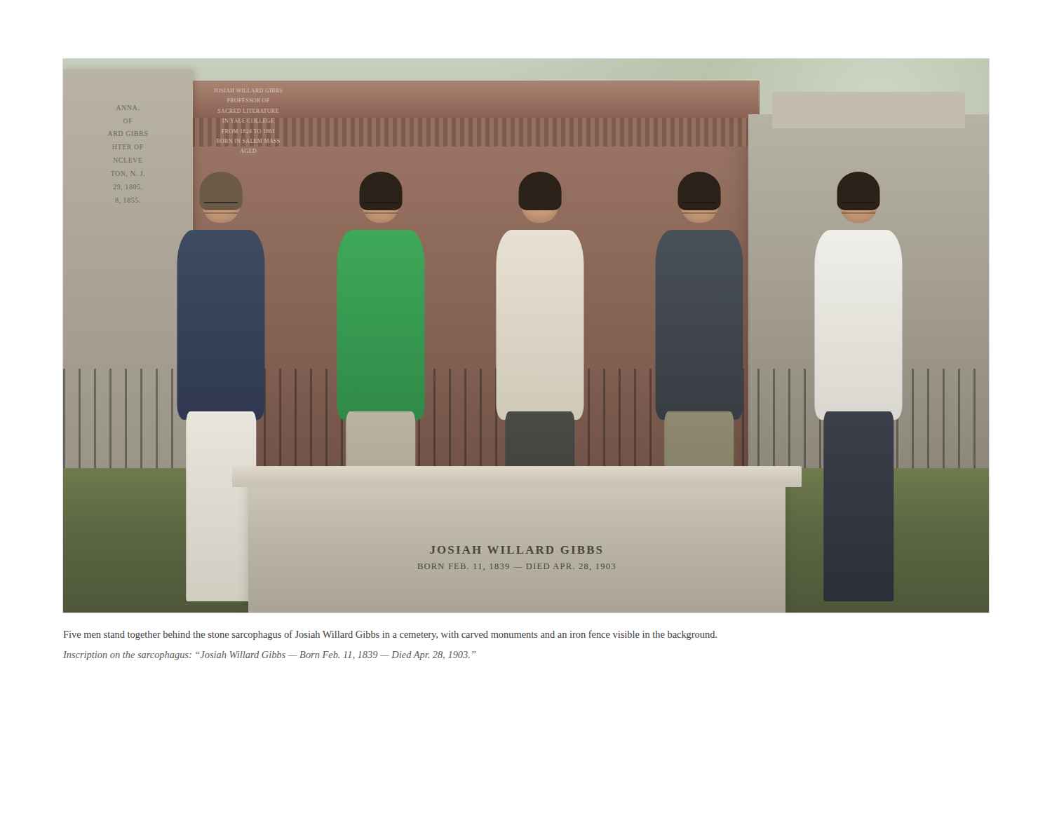ANNA.
OF
ARD GIBBS
HTER OF
NCLEVE
TON, N. J.
29, 1805.
8, 1855.
JOSIAH WILLARD GIBBS
PROFESSOR OF
SACRED LITERATURE
IN YALE COLLEGE
FROM 1824 TO 1861
BORN IN SALEM MASS
AGED
Josiah Willard Gibbs Born Feb. 11, 1839 — Died Apr. 28, 1903
Five men stand together behind the stone sarcophagus of Josiah Willard Gibbs in a cemetery, with carved monuments and an iron fence visible in the background. Inscription on the sarcophagus: “Josiah Willard Gibbs — Born Feb. 11, 1839 — Died Apr. 28, 1903.”